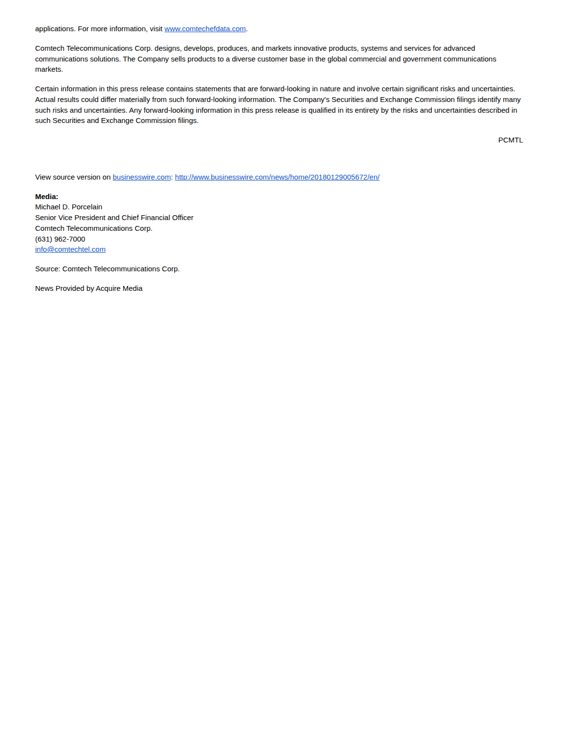applications. For more information, visit www.comtechefdata.com.
Comtech Telecommunications Corp. designs, develops, produces, and markets innovative products, systems and services for advanced communications solutions. The Company sells products to a diverse customer base in the global commercial and government communications markets.
Certain information in this press release contains statements that are forward-looking in nature and involve certain significant risks and uncertainties. Actual results could differ materially from such forward-looking information. The Company's Securities and Exchange Commission filings identify many such risks and uncertainties. Any forward-looking information in this press release is qualified in its entirety by the risks and uncertainties described in such Securities and Exchange Commission filings.
PCMTL
View source version on businesswire.com: http://www.businesswire.com/news/home/20180129005672/en/
Media:
Michael D. Porcelain
Senior Vice President and Chief Financial Officer
Comtech Telecommunications Corp.
(631) 962-7000
info@comtechtel.com
Source: Comtech Telecommunications Corp.
News Provided by Acquire Media